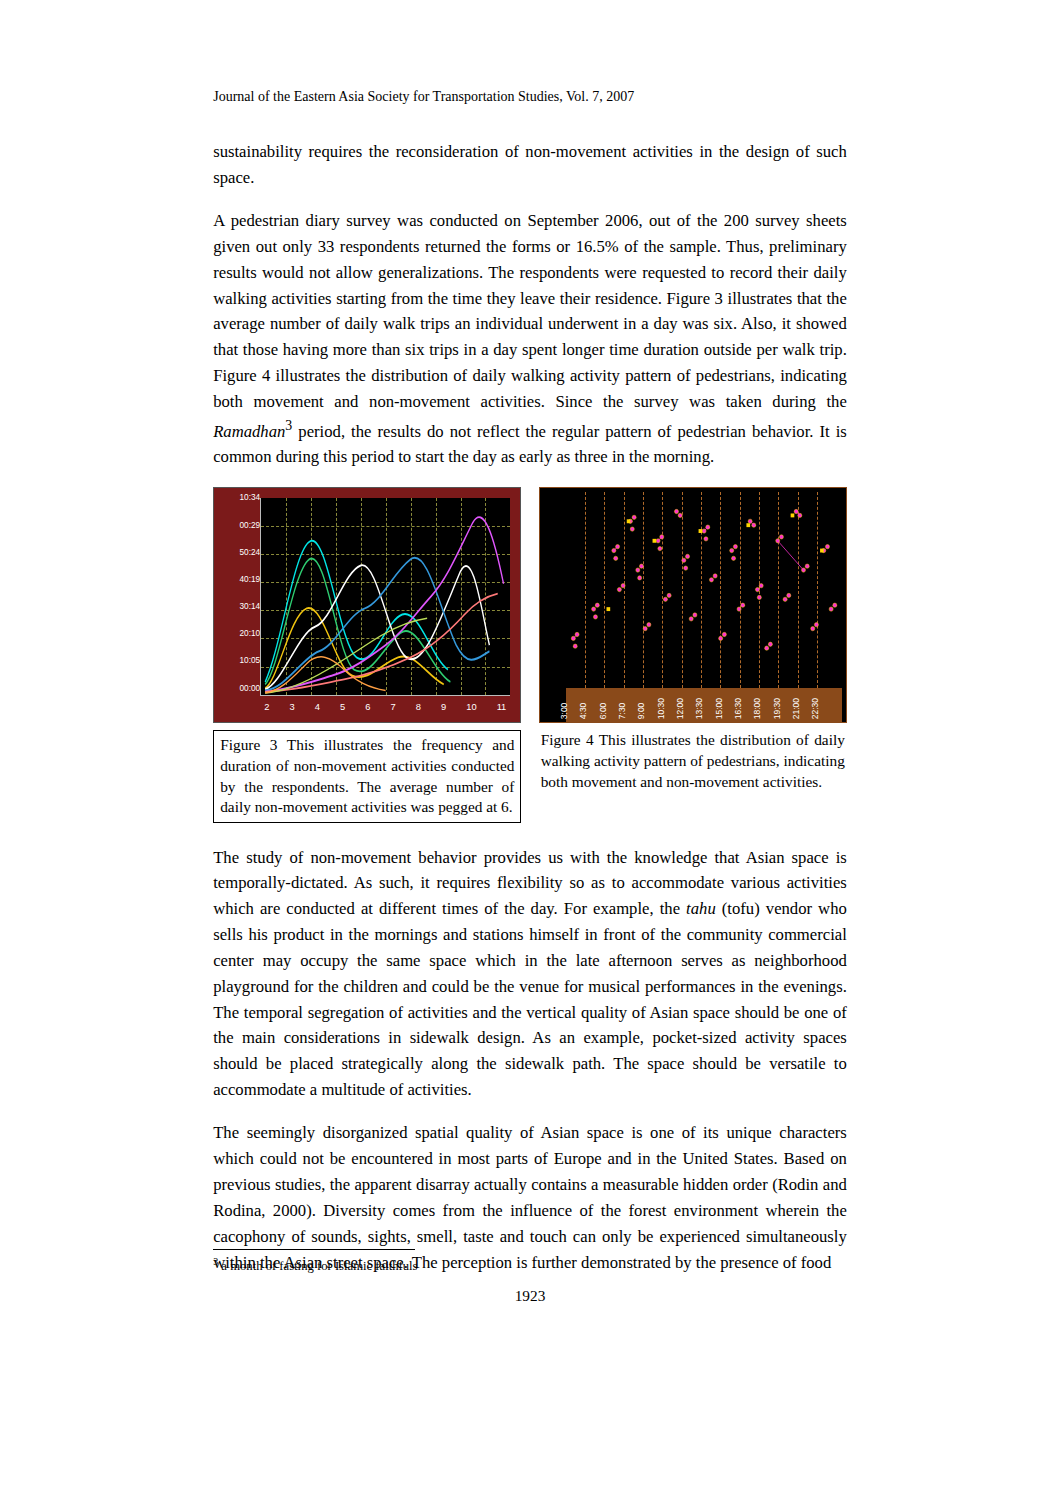Journal of the Eastern Asia Society for Transportation Studies, Vol. 7, 2007
sustainability requires the reconsideration of non-movement activities in the design of such space.
A pedestrian diary survey was conducted on September 2006, out of the 200 survey sheets given out only 33 respondents returned the forms or 16.5% of the sample. Thus, preliminary results would not allow generalizations. The respondents were requested to record their daily walking activities starting from the time they leave their residence. Figure 3 illustrates that the average number of daily walk trips an individual underwent in a day was six. Also, it showed that those having more than six trips in a day spent longer time duration outside per walk trip. Figure 4 illustrates the distribution of daily walking activity pattern of pedestrians, indicating both movement and non-movement activities. Since the survey was taken during the Ramadhan3 period, the results do not reflect the regular pattern of pedestrian behavior. It is common during this period to start the day as early as three in the morning.
10:34
00:29
50:24
40:19
30:14
20:10
10:05
00:00
234567891011
Figure 3 This illustrates the frequency and duration of non-movement activities conducted by the respondents. The average number of daily non-movement activities was pegged at 6.
3:00 4:30 6:00 7:30 9:00 10:30 12:00 13:30 15:00 16:30 18:00 19:30 21:00 22:30
Figure 4 This illustrates the distribution of daily walking activity pattern of pedestrians, indicating both movement and non-movement activities.
The study of non-movement behavior provides us with the knowledge that Asian space is temporally-dictated. As such, it requires flexibility so as to accommodate various activities which are conducted at different times of the day. For example, the tahu (tofu) vendor who sells his product in the mornings and stations himself in front of the community commercial center may occupy the same space which in the late afternoon serves as neighborhood playground for the children and could be the venue for musical performances in the evenings. The temporal segregation of activities and the vertical quality of Asian space should be one of the main considerations in sidewalk design. As an example, pocket-sized activity spaces should be placed strategically along the sidewalk path. The space should be versatile to accommodate a multitude of activities.
The seemingly disorganized spatial quality of Asian space is one of its unique characters which could not be encountered in most parts of Europe and in the United States. Based on previous studies, the apparent disarray actually contains a measurable hidden order (Rodin and Rodina, 2000). Diversity comes from the influence of the forest environment wherein the cacophony of sounds, sights, smell, taste and touch can only be experienced simultaneously within the Asian street space. The perception is further demonstrated by the presence of food
3 a month of fasting for Islamic faithfuls
1923